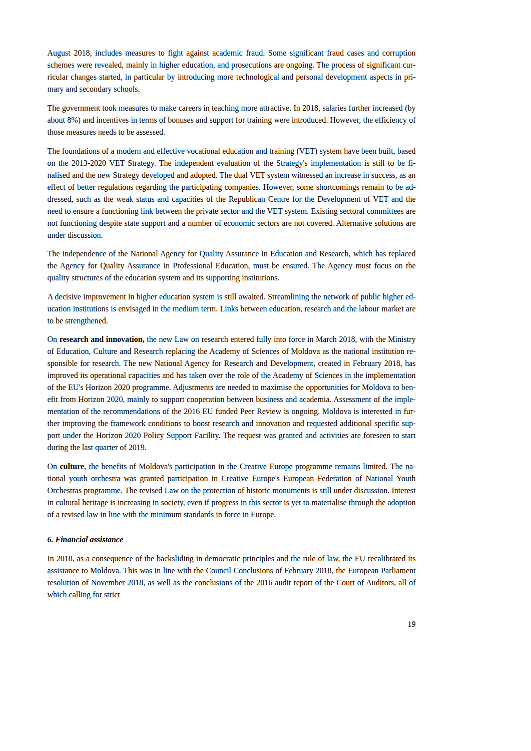August 2018, includes measures to fight against academic fraud. Some significant fraud cases and corruption schemes were revealed, mainly in higher education, and prosecutions are ongoing. The process of significant curricular changes started, in particular by introducing more technological and personal development aspects in primary and secondary schools.
The government took measures to make careers in teaching more attractive. In 2018, salaries further increased (by about 8%) and incentives in terms of bonuses and support for training were introduced. However, the efficiency of those measures needs to be assessed.
The foundations of a modern and effective vocational education and training (VET) system have been built, based on the 2013-2020 VET Strategy. The independent evaluation of the Strategy's implementation is still to be finalised and the new Strategy developed and adopted. The dual VET system witnessed an increase in success, as an effect of better regulations regarding the participating companies. However, some shortcomings remain to be addressed, such as the weak status and capacities of the Republican Centre for the Development of VET and the need to ensure a functioning link between the private sector and the VET system. Existing sectoral committees are not functioning despite state support and a number of economic sectors are not covered. Alternative solutions are under discussion.
The independence of the National Agency for Quality Assurance in Education and Research, which has replaced the Agency for Quality Assurance in Professional Education, must be ensured. The Agency must focus on the quality structures of the education system and its supporting institutions.
A decisive improvement in higher education system is still awaited. Streamlining the network of public higher education institutions is envisaged in the medium term. Links between education, research and the labour market are to be strengthened.
On research and innovation, the new Law on research entered fully into force in March 2018, with the Ministry of Education, Culture and Research replacing the Academy of Sciences of Moldova as the national institution responsible for research. The new National Agency for Research and Development, created in February 2018, has improved its operational capacities and has taken over the role of the Academy of Sciences in the implementation of the EU's Horizon 2020 programme. Adjustments are needed to maximise the opportunities for Moldova to benefit from Horizon 2020, mainly to support cooperation between business and academia. Assessment of the implementation of the recommendations of the 2016 EU funded Peer Review is ongoing. Moldova is interested in further improving the framework conditions to boost research and innovation and requested additional specific support under the Horizon 2020 Policy Support Facility. The request was granted and activities are foreseen to start during the last quarter of 2019.
On culture, the benefits of Moldova's participation in the Creative Europe programme remains limited. The national youth orchestra was granted participation in Creative Europe's European Federation of National Youth Orchestras programme. The revised Law on the protection of historic monuments is still under discussion. Interest in cultural heritage is increasing in society, even if progress in this sector is yet to materialise through the adoption of a revised law in line with the minimum standards in force in Europe.
6. Financial assistance
In 2018, as a consequence of the backsliding in democratic principles and the rule of law, the EU recalibrated its assistance to Moldova. This was in line with the Council Conclusions of February 2018, the European Parliament resolution of November 2018, as well as the conclusions of the 2016 audit report of the Court of Auditors, all of which calling for strict
19